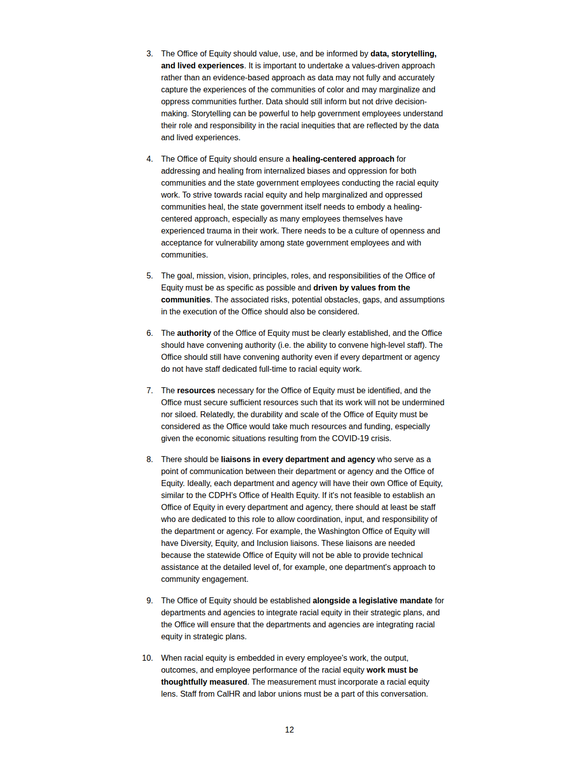The Office of Equity should value, use, and be informed by data, storytelling, and lived experiences. It is important to undertake a values-driven approach rather than an evidence-based approach as data may not fully and accurately capture the experiences of the communities of color and may marginalize and oppress communities further. Data should still inform but not drive decision-making. Storytelling can be powerful to help government employees understand their role and responsibility in the racial inequities that are reflected by the data and lived experiences.
The Office of Equity should ensure a healing-centered approach for addressing and healing from internalized biases and oppression for both communities and the state government employees conducting the racial equity work. To strive towards racial equity and help marginalized and oppressed communities heal, the state government itself needs to embody a healing-centered approach, especially as many employees themselves have experienced trauma in their work. There needs to be a culture of openness and acceptance for vulnerability among state government employees and with communities.
The goal, mission, vision, principles, roles, and responsibilities of the Office of Equity must be as specific as possible and driven by values from the communities. The associated risks, potential obstacles, gaps, and assumptions in the execution of the Office should also be considered.
The authority of the Office of Equity must be clearly established, and the Office should have convening authority (i.e. the ability to convene high-level staff). The Office should still have convening authority even if every department or agency do not have staff dedicated full-time to racial equity work.
The resources necessary for the Office of Equity must be identified, and the Office must secure sufficient resources such that its work will not be undermined nor siloed. Relatedly, the durability and scale of the Office of Equity must be considered as the Office would take much resources and funding, especially given the economic situations resulting from the COVID-19 crisis.
There should be liaisons in every department and agency who serve as a point of communication between their department or agency and the Office of Equity. Ideally, each department and agency will have their own Office of Equity, similar to the CDPH's Office of Health Equity. If it's not feasible to establish an Office of Equity in every department and agency, there should at least be staff who are dedicated to this role to allow coordination, input, and responsibility of the department or agency. For example, the Washington Office of Equity will have Diversity, Equity, and Inclusion liaisons. These liaisons are needed because the statewide Office of Equity will not be able to provide technical assistance at the detailed level of, for example, one department's approach to community engagement.
The Office of Equity should be established alongside a legislative mandate for departments and agencies to integrate racial equity in their strategic plans, and the Office will ensure that the departments and agencies are integrating racial equity in strategic plans.
When racial equity is embedded in every employee's work, the output, outcomes, and employee performance of the racial equity work must be thoughtfully measured. The measurement must incorporate a racial equity lens. Staff from CalHR and labor unions must be a part of this conversation.
12